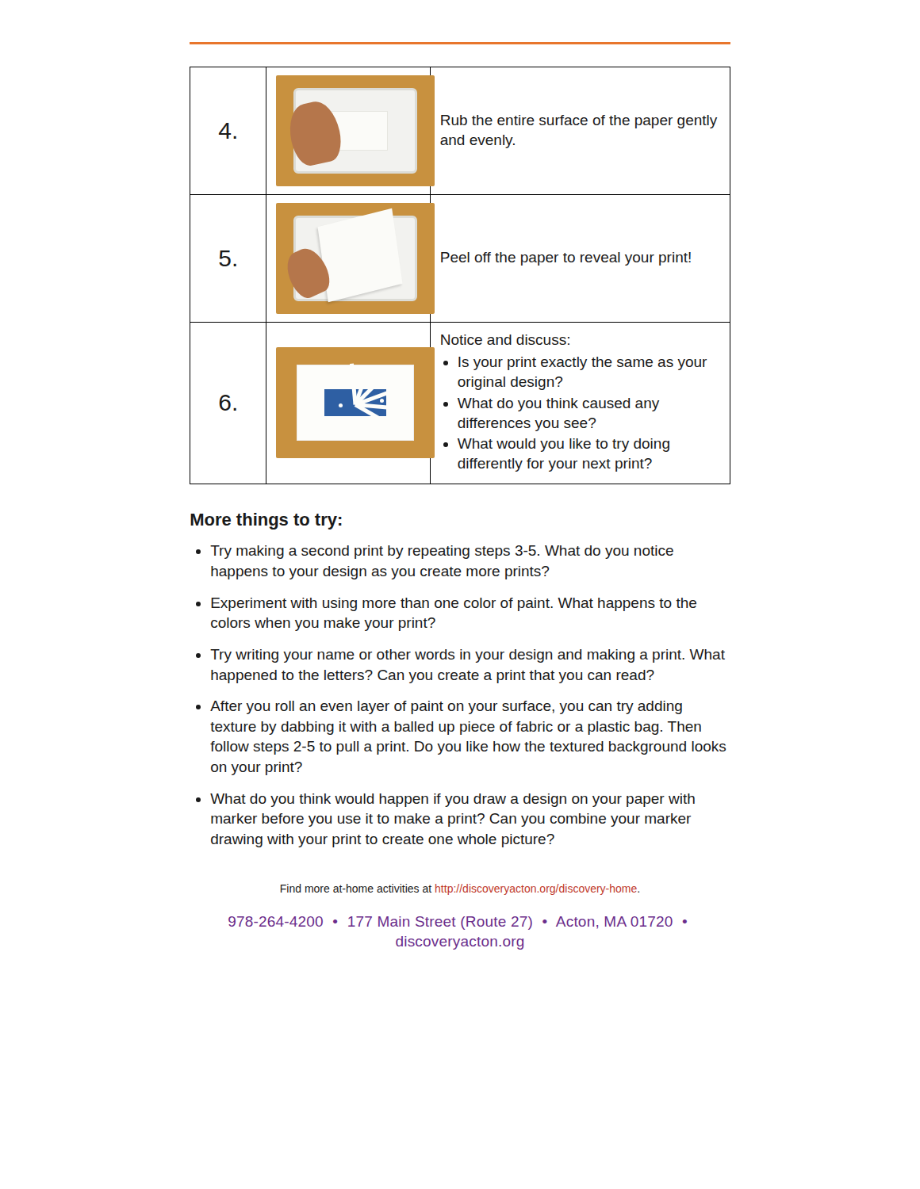| 4. | | Rub the entire surface of the paper gently and evenly. |
| 5. | | Peel off the paper to reveal your print! |
| 6. | | Notice and discuss: Is your print exactly the same as your original design? What do you think caused any differences you see? What would you like to try doing differently for your next print? |
More things to try:
Try making a second print by repeating steps 3-5. What do you notice happens to your design as you create more prints?
Experiment with using more than one color of paint. What happens to the colors when you make your print?
Try writing your name or other words in your design and making a print. What happened to the letters? Can you create a print that you can read?
After you roll an even layer of paint on your surface, you can try adding texture by dabbing it with a balled up piece of fabric or a plastic bag. Then follow steps 2-5 to pull a print. Do you like how the textured background looks on your print?
What do you think would happen if you draw a design on your paper with marker before you use it to make a print? Can you combine your marker drawing with your print to create one whole picture?
Find more at-home activities at http://discoveryacton.org/discovery-home.
978-264-4200 • 177 Main Street (Route 27) • Acton, MA 01720 • discoveryacton.org